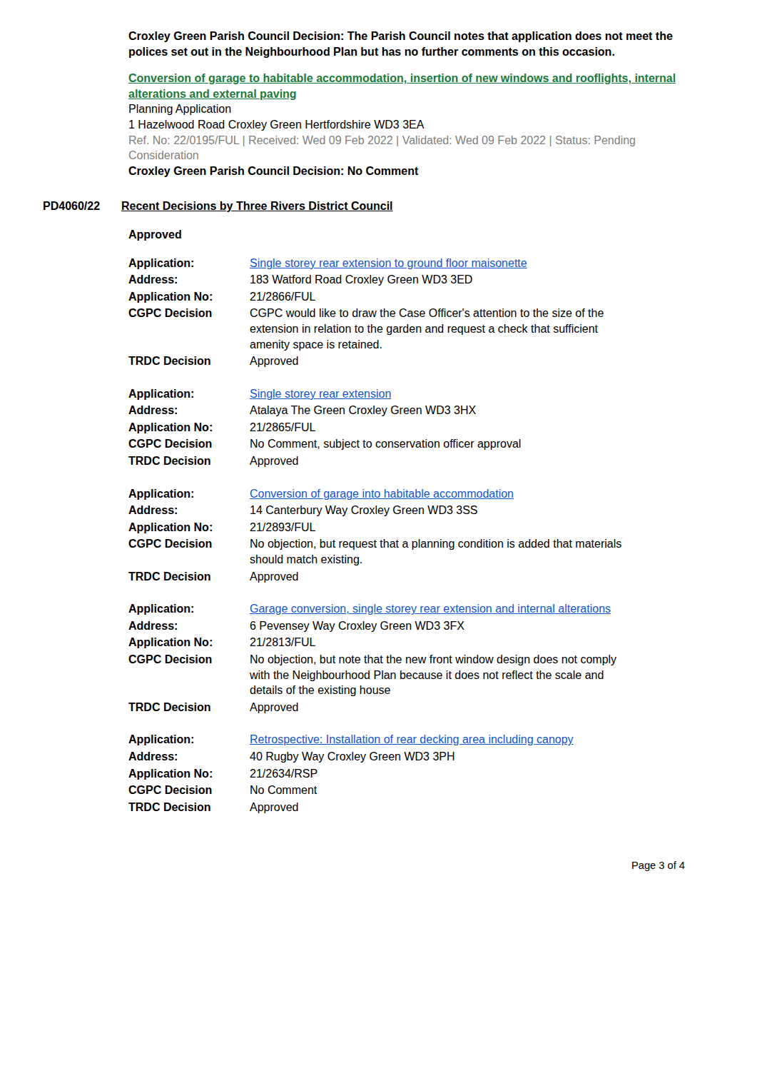Croxley Green Parish Council Decision: The Parish Council notes that application does not meet the polices set out in the Neighbourhood Plan but has no further comments on this occasion.
Conversion of garage to habitable accommodation, insertion of new windows and rooflights, internal alterations and external paving
Planning Application
1 Hazelwood Road Croxley Green Hertfordshire WD3 3EA
Ref. No: 22/0195/FUL | Received: Wed 09 Feb 2022 | Validated: Wed 09 Feb 2022 | Status: Pending Consideration
Croxley Green Parish Council Decision: No Comment
PD4060/22 Recent Decisions by Three Rivers District Council
Approved
| Application: | Single storey rear extension to ground floor maisonette |
| Address: | 183 Watford Road Croxley Green WD3 3ED |
| Application No: | 21/2866/FUL |
| CGPC Decision | CGPC would like to draw the Case Officer's attention to the size of the extension in relation to the garden and request a check that sufficient amenity space is retained. |
| TRDC Decision | Approved |
| Application: | Single storey rear extension |
| Address: | Atalaya The Green Croxley Green WD3 3HX |
| Application No: | 21/2865/FUL |
| CGPC Decision | No Comment, subject to conservation officer approval |
| TRDC Decision | Approved |
| Application: | Conversion of garage into habitable accommodation |
| Address: | 14 Canterbury Way Croxley Green WD3 3SS |
| Application No: | 21/2893/FUL |
| CGPC Decision | No objection, but request that a planning condition is added that materials should match existing. |
| TRDC Decision | Approved |
| Application: | Garage conversion, single storey rear extension and internal alterations |
| Address: | 6 Pevensey Way Croxley Green WD3 3FX |
| Application No: | 21/2813/FUL |
| CGPC Decision | No objection, but note that the new front window design does not comply with the Neighbourhood Plan because it does not reflect the scale and details of the existing house |
| TRDC Decision | Approved |
| Application: | Retrospective: Installation of rear decking area including canopy |
| Address: | 40 Rugby Way Croxley Green WD3 3PH |
| Application No: | 21/2634/RSP |
| CGPC Decision | No Comment |
| TRDC Decision | Approved |
Page 3 of 4